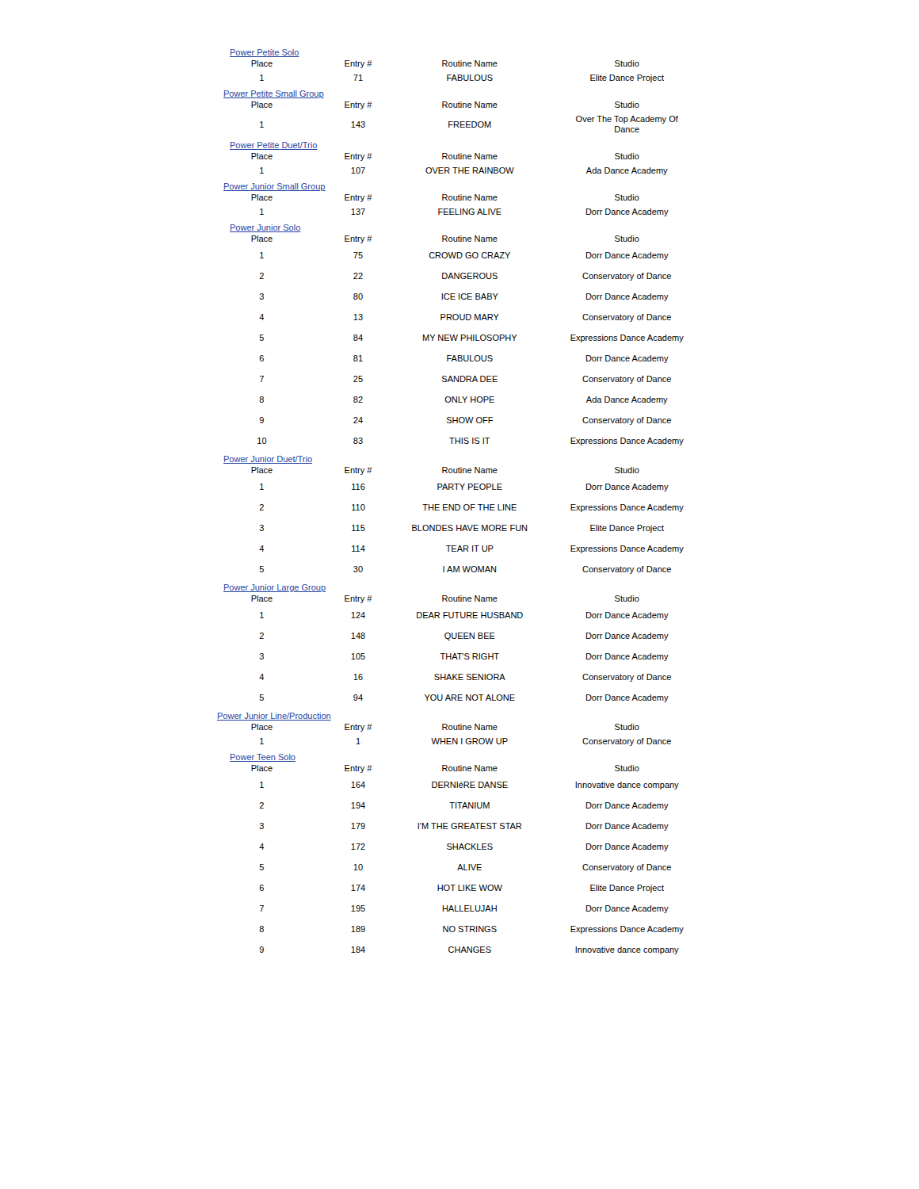Power Petite Solo
| Place | Entry # | Routine Name | Studio |
| --- | --- | --- | --- |
| 1 | 71 | FABULOUS | Elite Dance Project |
Power Petite Small Group
| Place | Entry # | Routine Name | Studio |
| --- | --- | --- | --- |
| 1 | 143 | FREEDOM | Over The Top Academy Of Dance |
Power Petite Duet/Trio
| Place | Entry # | Routine Name | Studio |
| --- | --- | --- | --- |
| 1 | 107 | OVER THE RAINBOW | Ada Dance Academy |
Power Junior Small Group
| Place | Entry # | Routine Name | Studio |
| --- | --- | --- | --- |
| 1 | 137 | FEELING ALIVE | Dorr Dance Academy |
Power Junior Solo
| Place | Entry # | Routine Name | Studio |
| --- | --- | --- | --- |
| 1 | 75 | CROWD GO CRAZY | Dorr Dance Academy |
| 2 | 22 | DANGEROUS | Conservatory of Dance |
| 3 | 80 | ICE ICE BABY | Dorr Dance Academy |
| 4 | 13 | PROUD MARY | Conservatory of Dance |
| 5 | 84 | MY NEW PHILOSOPHY | Expressions Dance Academy |
| 6 | 81 | FABULOUS | Dorr Dance Academy |
| 7 | 25 | SANDRA DEE | Conservatory of Dance |
| 8 | 82 | ONLY HOPE | Ada Dance Academy |
| 9 | 24 | SHOW OFF | Conservatory of Dance |
| 10 | 83 | THIS IS IT | Expressions Dance Academy |
Power Junior Duet/Trio
| Place | Entry # | Routine Name | Studio |
| --- | --- | --- | --- |
| 1 | 116 | PARTY PEOPLE | Dorr Dance Academy |
| 2 | 110 | THE END OF THE LINE | Expressions Dance Academy |
| 3 | 115 | BLONDES HAVE MORE FUN | Elite Dance Project |
| 4 | 114 | TEAR IT UP | Expressions Dance Academy |
| 5 | 30 | I AM WOMAN | Conservatory of Dance |
Power Junior Large Group
| Place | Entry # | Routine Name | Studio |
| --- | --- | --- | --- |
| 1 | 124 | DEAR FUTURE HUSBAND | Dorr Dance Academy |
| 2 | 148 | QUEEN BEE | Dorr Dance Academy |
| 3 | 105 | THAT'S RIGHT | Dorr Dance Academy |
| 4 | 16 | SHAKE SENIORA | Conservatory of Dance |
| 5 | 94 | YOU ARE NOT ALONE | Dorr Dance Academy |
Power Junior Line/Production
| Place | Entry # | Routine Name | Studio |
| --- | --- | --- | --- |
| 1 | 1 | WHEN I GROW UP | Conservatory of Dance |
Power Teen Solo
| Place | Entry # | Routine Name | Studio |
| --- | --- | --- | --- |
| 1 | 164 | DERNIéRE DANSE | Innovative dance company |
| 2 | 194 | TITANIUM | Dorr Dance Academy |
| 3 | 179 | I'M THE GREATEST STAR | Dorr Dance Academy |
| 4 | 172 | SHACKLES | Dorr Dance Academy |
| 5 | 10 | ALIVE | Conservatory of Dance |
| 6 | 174 | HOT LIKE WOW | Elite Dance Project |
| 7 | 195 | HALLELUJAH | Dorr Dance Academy |
| 8 | 189 | NO STRINGS | Expressions Dance Academy |
| 9 | 184 | CHANGES | Innovative dance company |